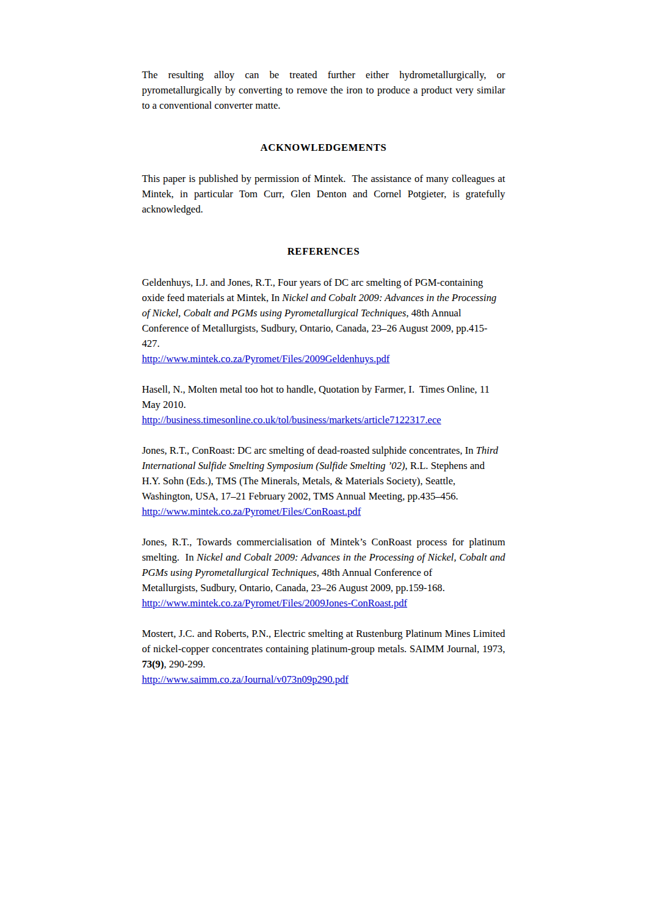The resulting alloy can be treated further either hydrometallurgically, or pyrometallurgically by converting to remove the iron to produce a product very similar to a conventional converter matte.
ACKNOWLEDGEMENTS
This paper is published by permission of Mintek. The assistance of many colleagues at Mintek, in particular Tom Curr, Glen Denton and Cornel Potgieter, is gratefully acknowledged.
REFERENCES
Geldenhuys, I.J. and Jones, R.T., Four years of DC arc smelting of PGM-containing oxide feed materials at Mintek, In Nickel and Cobalt 2009: Advances in the Processing of Nickel, Cobalt and PGMs using Pyrometallurgical Techniques, 48th Annual Conference of Metallurgists, Sudbury, Ontario, Canada, 23–26 August 2009, pp.415-427.
http://www.mintek.co.za/Pyromet/Files/2009Geldenhuys.pdf
Hasell, N., Molten metal too hot to handle, Quotation by Farmer, I. Times Online, 11 May 2010.
http://business.timesonline.co.uk/tol/business/markets/article7122317.ece
Jones, R.T., ConRoast: DC arc smelting of dead-roasted sulphide concentrates, In Third International Sulfide Smelting Symposium (Sulfide Smelting ’02), R.L. Stephens and H.Y. Sohn (Eds.), TMS (The Minerals, Metals, & Materials Society), Seattle, Washington, USA, 17–21 February 2002, TMS Annual Meeting, pp.435–456.
http://www.mintek.co.za/Pyromet/Files/ConRoast.pdf
Jones, R.T., Towards commercialisation of Mintek’s ConRoast process for platinum smelting. In Nickel and Cobalt 2009: Advances in the Processing of Nickel, Cobalt and PGMs using Pyrometallurgical Techniques, 48th Annual Conference of
Metallurgists, Sudbury, Ontario, Canada, 23–26 August 2009, pp.159-168.
http://www.mintek.co.za/Pyromet/Files/2009Jones-ConRoast.pdf
Mostert, J.C. and Roberts, P.N., Electric smelting at Rustenburg Platinum Mines Limited of nickel-copper concentrates containing platinum-group metals. SAIMM Journal, 1973, 73(9), 290-299.
http://www.saimm.co.za/Journal/v073n09p290.pdf